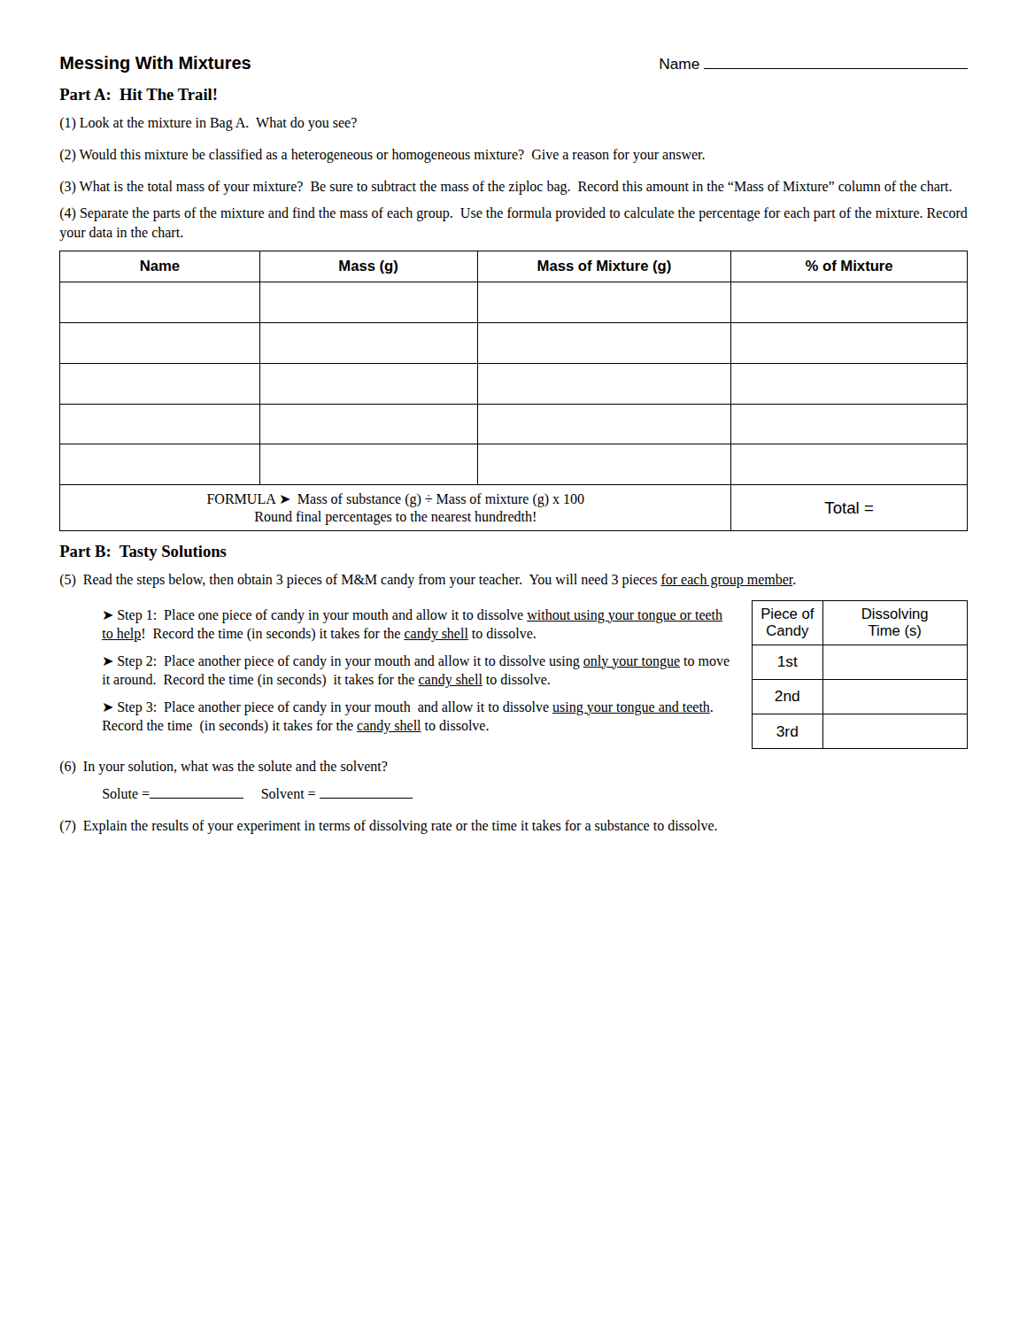Messing With Mixtures
Name
Part A: Hit The Trail!
(1) Look at the mixture in Bag A. What do you see?
(2) Would this mixture be classified as a heterogeneous or homogeneous mixture? Give a reason for your answer.
(3) What is the total mass of your mixture? Be sure to subtract the mass of the ziploc bag. Record this amount in the “Mass of Mixture” column of the chart.
(4) Separate the parts of the mixture and find the mass of each group. Use the formula provided to calculate the percentage for each part of the mixture. Record your data in the chart.
| Name | Mass (g) | Mass of Mixture (g) | % of Mixture |
| --- | --- | --- | --- |
| FORMULA ➤ Mass of substance (g) ÷ Mass of mixture (g) x 100 Round final percentages to the nearest hundredth! | Total = |
Part B: Tasty Solutions
(5) Read the steps below, then obtain 3 pieces of M&M candy from your teacher. You will need 3 pieces for each group member.
➤ Step 1: Place one piece of candy in your mouth and allow it to dissolve without using your tongue or teeth to help! Record the time (in seconds) it takes for the candy shell to dissolve.
➤ Step 2: Place another piece of candy in your mouth and allow it to dissolve using only your tongue to move it around. Record the time (in seconds) it takes for the candy shell to dissolve.
➤ Step 3: Place another piece of candy in your mouth and allow it to dissolve using your tongue and teeth. Record the time (in seconds) it takes for the candy shell to dissolve.
| Piece of Candy | Dissolving Time (s) |
| --- | --- |
| 1st | |
| 2nd | |
| 3rd | |
(6) In your solution, what was the solute and the solvent?
Solute = Solvent =
(7) Explain the results of your experiment in terms of dissolving rate or the time it takes for a substance to dissolve.